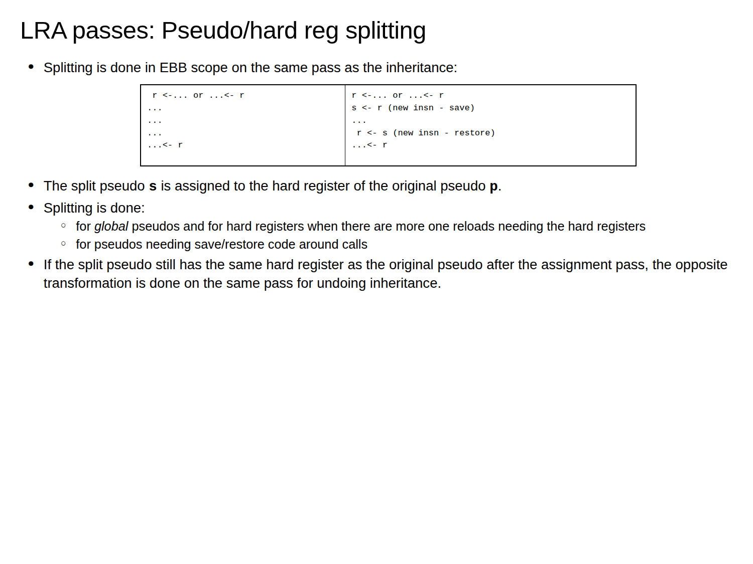LRA passes: Pseudo/hard reg splitting
Splitting is done in EBB scope on the same pass as the inheritance:
| r <-... or ...<- r ... ... ... ...<- r | r <-... or ...<- r s <- r (new insn - save) ... r <- s (new insn - restore) ...<- r |
The split pseudo s is assigned to the hard register of the original pseudo p.
Splitting is done:
for global pseudos and for hard registers when there are more one reloads needing the hard registers
for pseudos needing save/restore code around calls
If the split pseudo still has the same hard register as the original pseudo after the assignment pass, the opposite transformation is done on the same pass for undoing inheritance.